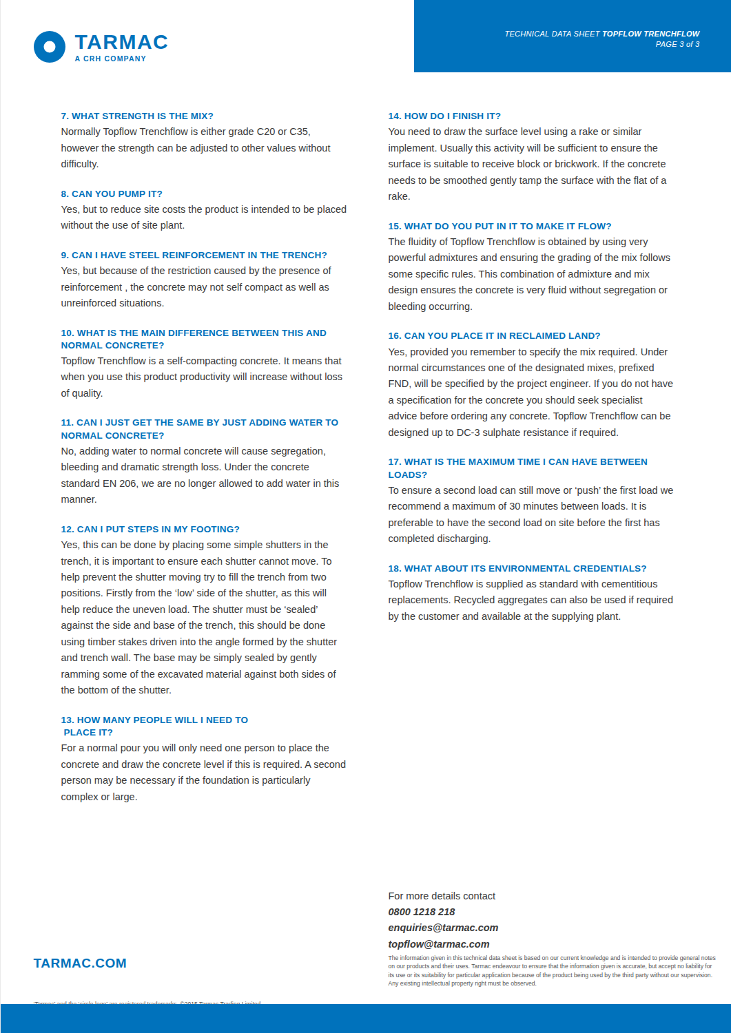TECHNICAL DATA SHEET TOPFLOW TRENCHFLOW
PAGE 3 of 3
TARMAC A CRH COMPANY
7. What strength is the mix?
Normally Topflow Trenchflow is either grade C20 or C35, however the strength can be adjusted to other values without difficulty.
8. Can you pump it?
Yes, but to reduce site costs the product is intended to be placed without the use of site plant.
9. Can I have steel reinforcement in the trench?
Yes, but because of the restriction caused by the presence of reinforcement , the concrete may not self compact as well as unreinforced situations.
10. What is the main difference between this and normal concrete?
Topflow Trenchflow is a self-compacting concrete. It means that when you use this product productivity will increase without loss of quality.
11. Can I just get the same by just adding water to normal concrete?
No, adding water to normal concrete will cause segregation, bleeding and dramatic strength loss. Under the concrete standard EN 206, we are no longer allowed to add water in this manner.
12. Can I put steps in my footing?
Yes, this can be done by placing some simple shutters in the trench, it is important to ensure each shutter cannot move. To help prevent the shutter moving try to fill the trench from two positions. Firstly from the ‘low’ side of the shutter, as this will help reduce the uneven load. The shutter must be ‘sealed’ against the side and base of the trench, this should be done using timber stakes driven into the angle formed by the shutter and trench wall. The base may be simply sealed by gently ramming some of the excavated material against both sides of the bottom of the shutter.
13. How many people will I need to
place it?
For a normal pour you will only need one person to place the concrete and draw the concrete level if this is required. A second person may be necessary if the foundation is particularly complex or large.
14. How do I finish it?
You need to draw the surface level using a rake or similar implement. Usually this activity will be sufficient to ensure the surface is suitable to receive block or brickwork. If the concrete needs to be smoothed gently tamp the surface with the flat of a rake.
15. What do you put in it to make it flow?
The fluidity of Topflow Trenchflow is obtained by using very powerful admixtures and ensuring the grading of the mix follows some specific rules. This combination of admixture and mix design ensures the concrete is very fluid without segregation or bleeding occurring.
16. Can you place it in reclaimed land?
Yes, provided you remember to specify the mix required. Under normal circumstances one of the designated mixes, prefixed FND, will be specified by the project engineer. If you do not have a specification for the concrete you should seek specialist advice before ordering any concrete. Topflow Trenchflow can be designed up to DC-3 sulphate resistance if required.
17. What is the maximum time I can have between loads?
To ensure a second load can still move or ‘push’ the first load we recommend a maximum of 30 minutes between loads. It is preferable to have the second load on site before the first has completed discharging.
18. What about its environmental credentials?
Topflow Trenchflow is supplied as standard with cementitious replacements. Recycled aggregates can also be used if required by the customer and available at the supplying plant.
For more details contact
0800 1218 218
enquiries@tarmac.com
topflow@tarmac.com
TARMAC.COM
‘Tarmac’ and the ‘circle logo’ are registered trademarks. ©2015 Tarmac Trading Limited.
The information given in this technical data sheet is based on our current knowledge and is intended to provide general notes on our products and their uses. Tarmac endeavour to ensure that the information given is accurate, but accept no liability for its use or its suitability for particular application because of the product being used by the third party without our supervision. Any existing intellectual property right must be observed.